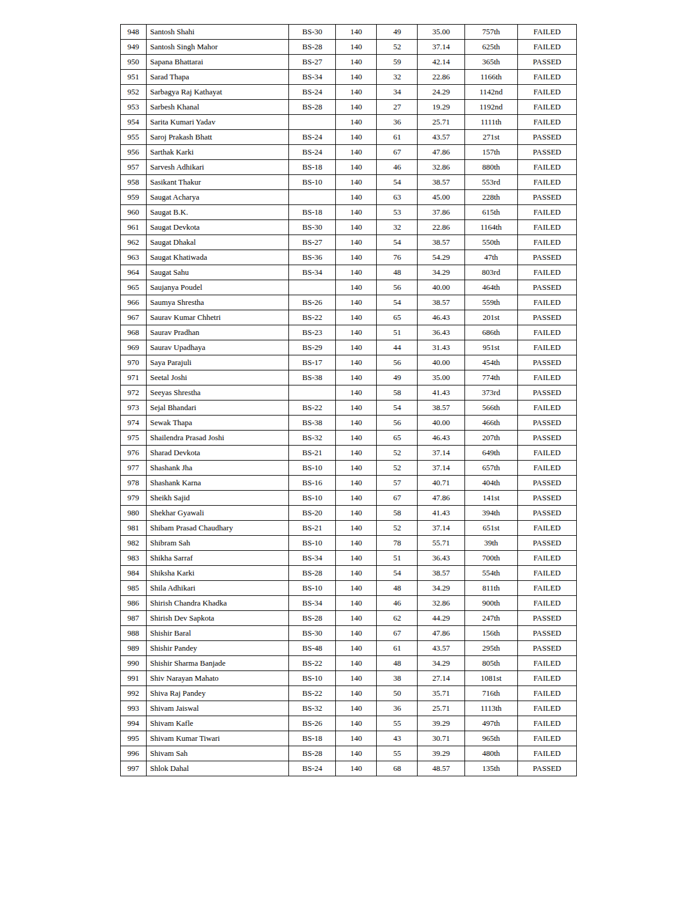| 948 | Santosh Shahi | BS-30 | 140 | 49 | 35.00 | 757th | FAILED |
| 949 | Santosh Singh Mahor | BS-28 | 140 | 52 | 37.14 | 625th | FAILED |
| 950 | Sapana Bhattarai | BS-27 | 140 | 59 | 42.14 | 365th | PASSED |
| 951 | Sarad Thapa | BS-34 | 140 | 32 | 22.86 | 1166th | FAILED |
| 952 | Sarbagya Raj Kathayat | BS-24 | 140 | 34 | 24.29 | 1142nd | FAILED |
| 953 | Sarbesh Khanal | BS-28 | 140 | 27 | 19.29 | 1192nd | FAILED |
| 954 | Sarita Kumari Yadav | | 140 | 36 | 25.71 | 1111th | FAILED |
| 955 | Saroj Prakash Bhatt | BS-24 | 140 | 61 | 43.57 | 271st | PASSED |
| 956 | Sarthak Karki | BS-24 | 140 | 67 | 47.86 | 157th | PASSED |
| 957 | Sarvesh Adhikari | BS-18 | 140 | 46 | 32.86 | 880th | FAILED |
| 958 | Sasikant Thakur | BS-10 | 140 | 54 | 38.57 | 553rd | FAILED |
| 959 | Saugat Acharya | | 140 | 63 | 45.00 | 228th | PASSED |
| 960 | Saugat B.K. | BS-18 | 140 | 53 | 37.86 | 615th | FAILED |
| 961 | Saugat Devkota | BS-30 | 140 | 32 | 22.86 | 1164th | FAILED |
| 962 | Saugat Dhakal | BS-27 | 140 | 54 | 38.57 | 550th | FAILED |
| 963 | Saugat Khatiwada | BS-36 | 140 | 76 | 54.29 | 47th | PASSED |
| 964 | Saugat Sahu | BS-34 | 140 | 48 | 34.29 | 803rd | FAILED |
| 965 | Saujanya Poudel | | 140 | 56 | 40.00 | 464th | PASSED |
| 966 | Saumya Shrestha | BS-26 | 140 | 54 | 38.57 | 559th | FAILED |
| 967 | Saurav Kumar Chhetri | BS-22 | 140 | 65 | 46.43 | 201st | PASSED |
| 968 | Saurav Pradhan | BS-23 | 140 | 51 | 36.43 | 686th | FAILED |
| 969 | Saurav Upadhaya | BS-29 | 140 | 44 | 31.43 | 951st | FAILED |
| 970 | Saya Parajuli | BS-17 | 140 | 56 | 40.00 | 454th | PASSED |
| 971 | Seetal Joshi | BS-38 | 140 | 49 | 35.00 | 774th | FAILED |
| 972 | Seeyas Shrestha | | 140 | 58 | 41.43 | 373rd | PASSED |
| 973 | Sejal Bhandari | BS-22 | 140 | 54 | 38.57 | 566th | FAILED |
| 974 | Sewak Thapa | BS-38 | 140 | 56 | 40.00 | 466th | PASSED |
| 975 | Shailendra Prasad Joshi | BS-32 | 140 | 65 | 46.43 | 207th | PASSED |
| 976 | Sharad Devkota | BS-21 | 140 | 52 | 37.14 | 649th | FAILED |
| 977 | Shashank Jha | BS-10 | 140 | 52 | 37.14 | 657th | FAILED |
| 978 | Shashank Karna | BS-16 | 140 | 57 | 40.71 | 404th | PASSED |
| 979 | Sheikh Sajid | BS-10 | 140 | 67 | 47.86 | 141st | PASSED |
| 980 | Shekhar Gyawali | BS-20 | 140 | 58 | 41.43 | 394th | PASSED |
| 981 | Shibam Prasad Chaudhary | BS-21 | 140 | 52 | 37.14 | 651st | FAILED |
| 982 | Shibram Sah | BS-10 | 140 | 78 | 55.71 | 39th | PASSED |
| 983 | Shikha Sarraf | BS-34 | 140 | 51 | 36.43 | 700th | FAILED |
| 984 | Shiksha Karki | BS-28 | 140 | 54 | 38.57 | 554th | FAILED |
| 985 | Shila Adhikari | BS-10 | 140 | 48 | 34.29 | 811th | FAILED |
| 986 | Shirish Chandra Khadka | BS-34 | 140 | 46 | 32.86 | 900th | FAILED |
| 987 | Shirish Dev Sapkota | BS-28 | 140 | 62 | 44.29 | 247th | PASSED |
| 988 | Shishir Baral | BS-30 | 140 | 67 | 47.86 | 156th | PASSED |
| 989 | Shishir Pandey | BS-48 | 140 | 61 | 43.57 | 295th | PASSED |
| 990 | Shishir Sharma Banjade | BS-22 | 140 | 48 | 34.29 | 805th | FAILED |
| 991 | Shiv Narayan Mahato | BS-10 | 140 | 38 | 27.14 | 1081st | FAILED |
| 992 | Shiva Raj Pandey | BS-22 | 140 | 50 | 35.71 | 716th | FAILED |
| 993 | Shivam Jaiswal | BS-32 | 140 | 36 | 25.71 | 1113th | FAILED |
| 994 | Shivam Kafle | BS-26 | 140 | 55 | 39.29 | 497th | FAILED |
| 995 | Shivam Kumar Tiwari | BS-18 | 140 | 43 | 30.71 | 965th | FAILED |
| 996 | Shivam Sah | BS-28 | 140 | 55 | 39.29 | 480th | FAILED |
| 997 | Shlok Dahal | BS-24 | 140 | 68 | 48.57 | 135th | PASSED |